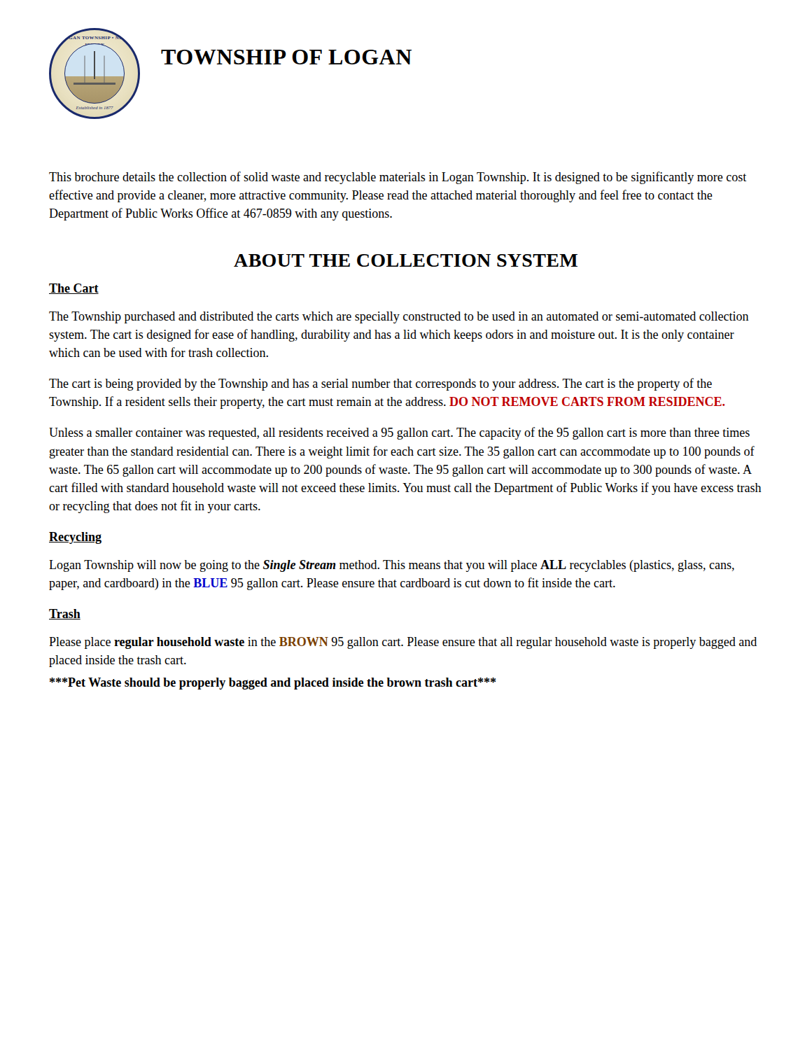TOWNSHIP OF LOGAN
This brochure details the collection of solid waste and recyclable materials in Logan Township. It is designed to be significantly more cost effective and provide a cleaner, more attractive community. Please read the attached material thoroughly and feel free to contact the Department of Public Works Office at 467-0859 with any questions.
ABOUT THE COLLECTION SYSTEM
The Cart
The Township purchased and distributed the carts which are specially constructed to be used in an automated or semi-automated collection system. The cart is designed for ease of handling, durability and has a lid which keeps odors in and moisture out. It is the only container which can be used with for trash collection.
The cart is being provided by the Township and has a serial number that corresponds to your address. The cart is the property of the Township. If a resident sells their property, the cart must remain at the address. DO NOT REMOVE CARTS FROM RESIDENCE.
Unless a smaller container was requested, all residents received a 95 gallon cart. The capacity of the 95 gallon cart is more than three times greater than the standard residential can. There is a weight limit for each cart size. The 35 gallon cart can accommodate up to 100 pounds of waste. The 65 gallon cart will accommodate up to 200 pounds of waste. The 95 gallon cart will accommodate up to 300 pounds of waste. A cart filled with standard household waste will not exceed these limits. You must call the Department of Public Works if you have excess trash or recycling that does not fit in your carts.
Recycling
Logan Township will now be going to the Single Stream method. This means that you will place ALL recyclables (plastics, glass, cans, paper, and cardboard) in the BLUE 95 gallon cart. Please ensure that cardboard is cut down to fit inside the cart.
Trash
Please place regular household waste in the BROWN 95 gallon cart. Please ensure that all regular household waste is properly bagged and placed inside the trash cart.
***Pet Waste should be properly bagged and placed inside the brown trash cart***